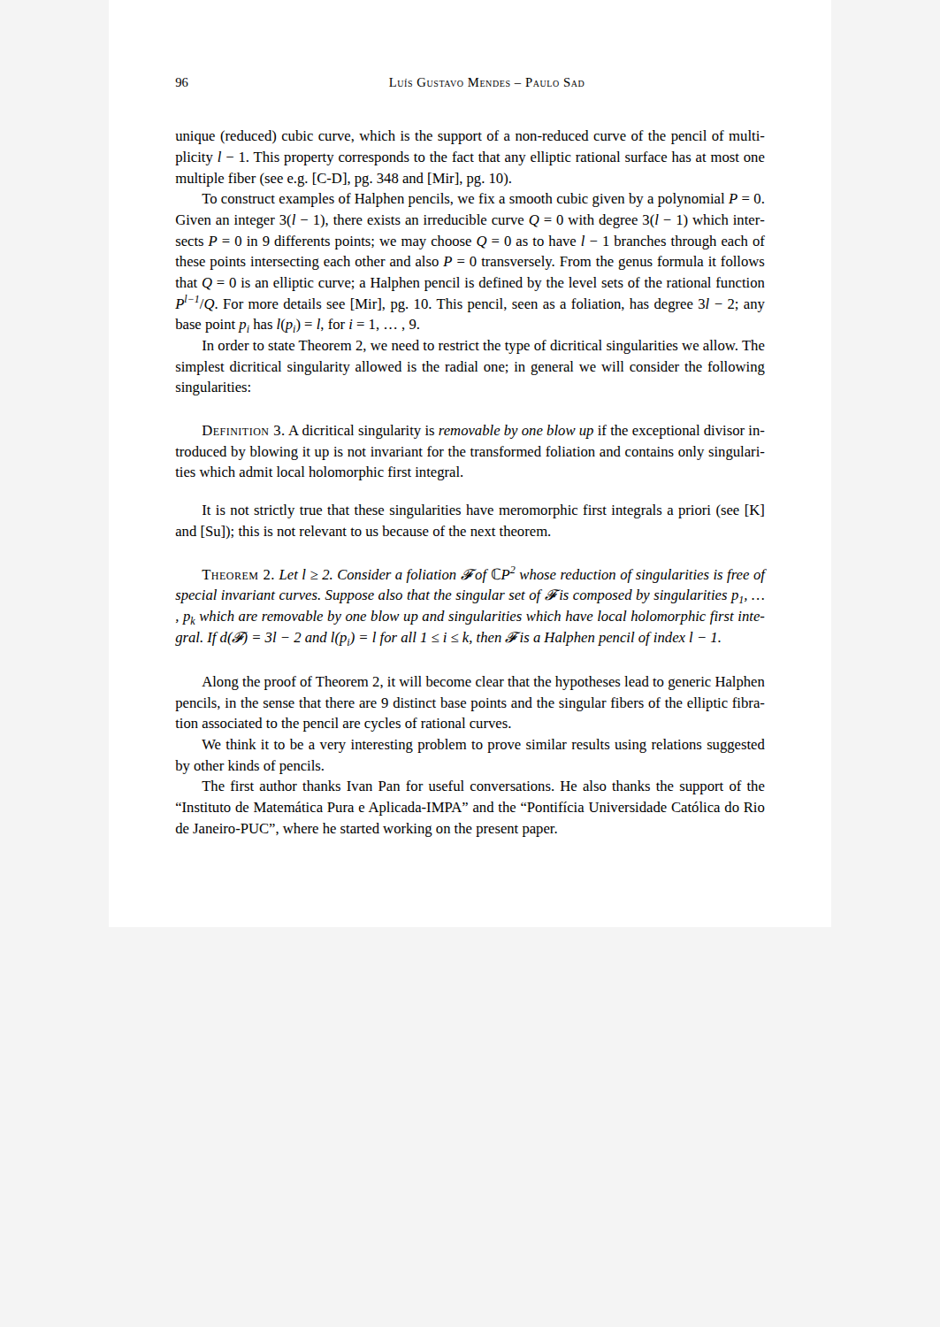96 Luís Gustavo Mendes – Paulo Sad
unique (reduced) cubic curve, which is the support of a non-reduced curve of the pencil of multiplicity l − 1. This property corresponds to the fact that any elliptic rational surface has at most one multiple fiber (see e.g. [C-D], pg. 348 and [Mir], pg. 10).
To construct examples of Halphen pencils, we fix a smooth cubic given by a polynomial P = 0. Given an integer 3(l − 1), there exists an irreducible curve Q = 0 with degree 3(l − 1) which intersects P = 0 in 9 differents points; we may choose Q = 0 as to have l − 1 branches through each of these points intersecting each other and also P = 0 transversely. From the genus formula it follows that Q = 0 is an elliptic curve; a Halphen pencil is defined by the level sets of the rational function Pl−1/Q. For more details see [Mir], pg. 10. This pencil, seen as a foliation, has degree 3l − 2; any base point pi has l(pi) = l, for i = 1, … , 9.
In order to state Theorem 2, we need to restrict the type of dicritical singularities we allow. The simplest dicritical singularity allowed is the radial one; in general we will consider the following singularities:
Definition 3. A dicritical singularity is removable by one blow up if the exceptional divisor introduced by blowing it up is not invariant for the transformed foliation and contains only singularities which admit local holomorphic first integral.
It is not strictly true that these singularities have meromorphic first integrals a priori (see [K] and [Su]); this is not relevant to us because of the next theorem.
Theorem 2. Let l ≥ 2. Consider a foliation 𝓕 of ℂP2 whose reduction of singularities is free of special invariant curves. Suppose also that the singular set of 𝓕 is composed by singularities p1, … , pk which are removable by one blow up and singularities which have local holomorphic first integral. If d(𝓕) = 3l − 2 and l(pi) = l for all 1 ≤ i ≤ k, then 𝓕 is a Halphen pencil of index l − 1.
Along the proof of Theorem 2, it will become clear that the hypotheses lead to generic Halphen pencils, in the sense that there are 9 distinct base points and the singular fibers of the elliptic fibration associated to the pencil are cycles of rational curves.
We think it to be a very interesting problem to prove similar results using relations suggested by other kinds of pencils.
The first author thanks Ivan Pan for useful conversations. He also thanks the support of the “Instituto de Matemática Pura e Aplicada-IMPA” and the “Pontifícia Universidade Católica do Rio de Janeiro-PUC”, where he started working on the present paper.